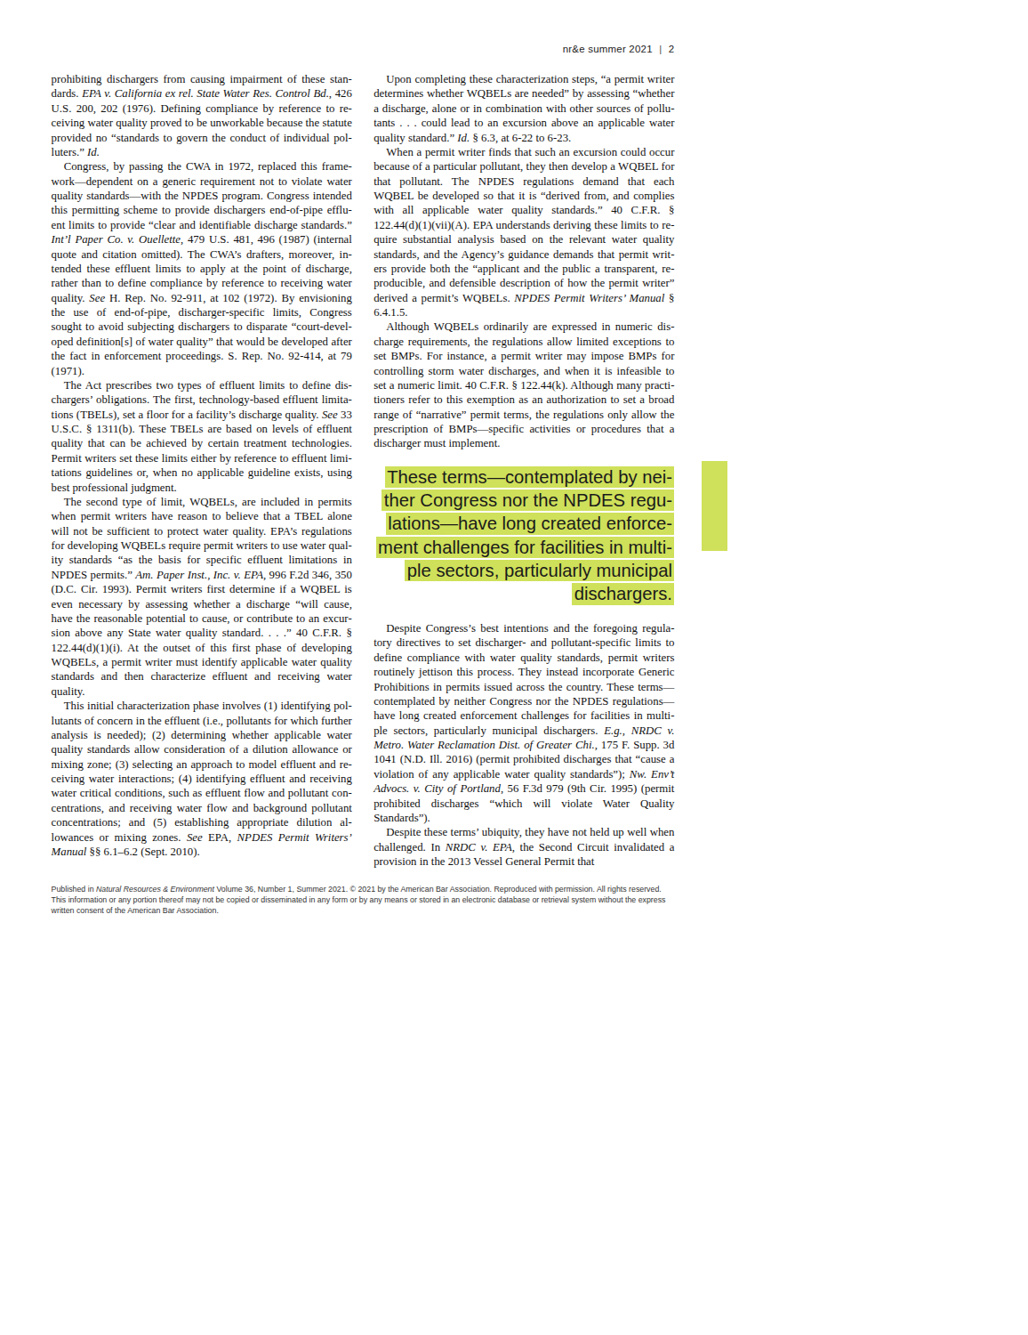nr&e summer 2021 | 2
prohibiting dischargers from causing impairment of these standards. EPA v. California ex rel. State Water Res. Control Bd., 426 U.S. 200, 202 (1976). Defining compliance by reference to receiving water quality proved to be unworkable because the statute provided no “standards to govern the conduct of individual polluters.” Id.
Congress, by passing the CWA in 1972, replaced this framework—dependent on a generic requirement not to violate water quality standards—with the NPDES program. Congress intended this permitting scheme to provide dischargers end-of-pipe effluent limits to provide “clear and identifiable discharge standards.” Int’l Paper Co. v. Ouellette, 479 U.S. 481, 496 (1987) (internal quote and citation omitted). The CWA’s drafters, moreover, intended these effluent limits to apply at the point of discharge, rather than to define compliance by reference to receiving water quality. See H. Rep. No. 92-911, at 102 (1972). By envisioning the use of end-of-pipe, discharger-specific limits, Congress sought to avoid subjecting dischargers to disparate “court-developed definition[s] of water quality” that would be developed after the fact in enforcement proceedings. S. Rep. No. 92-414, at 79 (1971).
The Act prescribes two types of effluent limits to define dischargers’ obligations. The first, technology-based effluent limitations (TBELs), set a floor for a facility’s discharge quality. See 33 U.S.C. § 1311(b). These TBELs are based on levels of effluent quality that can be achieved by certain treatment technologies. Permit writers set these limits either by reference to effluent limitations guidelines or, when no applicable guideline exists, using best professional judgment.
The second type of limit, WQBELs, are included in permits when permit writers have reason to believe that a TBEL alone will not be sufficient to protect water quality. EPA’s regulations for developing WQBELs require permit writers to use water quality standards “as the basis for specific effluent limitations in NPDES permits.” Am. Paper Inst., Inc. v. EPA, 996 F.2d 346, 350 (D.C. Cir. 1993). Permit writers first determine if a WQBEL is even necessary by assessing whether a discharge “will cause, have the reasonable potential to cause, or contribute to an excursion above any State water quality standard. . . .” 40 C.F.R. § 122.44(d)(1)(i). At the outset of this first phase of developing WQBELs, a permit writer must identify applicable water quality standards and then characterize effluent and receiving water quality.
This initial characterization phase involves (1) identifying pollutants of concern in the effluent (i.e., pollutants for which further analysis is needed); (2) determining whether applicable water quality standards allow consideration of a dilution allowance or mixing zone; (3) selecting an approach to model effluent and receiving water interactions; (4) identifying effluent and receiving water critical conditions, such as effluent flow and pollutant concentrations, and receiving water flow and background pollutant concentrations; and (5) establishing appropriate dilution allowances or mixing zones. See EPA, NPDES Permit Writers’ Manual §§ 6.1–6.2 (Sept. 2010).
Upon completing these characterization steps, “a permit writer determines whether WQBELs are needed” by assessing “whether a discharge, alone or in combination with other sources of pollutants . . . could lead to an excursion above an applicable water quality standard.” Id. § 6.3, at 6-22 to 6-23.
When a permit writer finds that such an excursion could occur because of a particular pollutant, they then develop a WQBEL for that pollutant. The NPDES regulations demand that each WQBEL be developed so that it is “derived from, and complies with all applicable water quality standards.” 40 C.F.R. § 122.44(d)(1)(vii)(A). EPA understands deriving these limits to require substantial analysis based on the relevant water quality standards, and the Agency’s guidance demands that permit writers provide both the “applicant and the public a transparent, reproducible, and defensible description of how the permit writer” derived a permit’s WQBELs. NPDES Permit Writers’ Manual § 6.4.1.5.
Although WQBELs ordinarily are expressed in numeric discharge requirements, the regulations allow limited exceptions to set BMPs. For instance, a permit writer may impose BMPs for controlling storm water discharges, and when it is infeasible to set a numeric limit. 40 C.F.R. § 122.44(k). Although many practitioners refer to this exemption as an authorization to set a broad range of “narrative” permit terms, the regulations only allow the prescription of BMPs—specific activities or procedures that a discharger must implement.
These terms—contemplated by neither Congress nor the NPDES regulations—have long created enforcement challenges for facilities in multiple sectors, particularly municipal dischargers.
Despite Congress’s best intentions and the foregoing regulatory directives to set discharger- and pollutant-specific limits to define compliance with water quality standards, permit writers routinely jettison this process. They instead incorporate Generic Prohibitions in permits issued across the country. These terms—contemplated by neither Congress nor the NPDES regulations—have long created enforcement challenges for facilities in multiple sectors, particularly municipal dischargers. E.g., NRDC v. Metro. Water Reclamation Dist. of Greater Chi., 175 F. Supp. 3d 1041 (N.D. Ill. 2016) (permit prohibited discharges that “cause a violation of any applicable water quality standards”); Nw. Env’t Advocs. v. City of Portland, 56 F.3d 979 (9th Cir. 1995) (permit prohibited discharges “which will violate Water Quality Standards”).
Despite these terms’ ubiquity, they have not held up well when challenged. In NRDC v. EPA, the Second Circuit invalidated a provision in the 2013 Vessel General Permit that
Published in Natural Resources & Environment Volume 36, Number 1, Summer 2021. © 2021 by the American Bar Association. Reproduced with permission. All rights reserved. This information or any portion thereof may not be copied or disseminated in any form or by any means or stored in an electronic database or retrieval system without the express written consent of the American Bar Association.